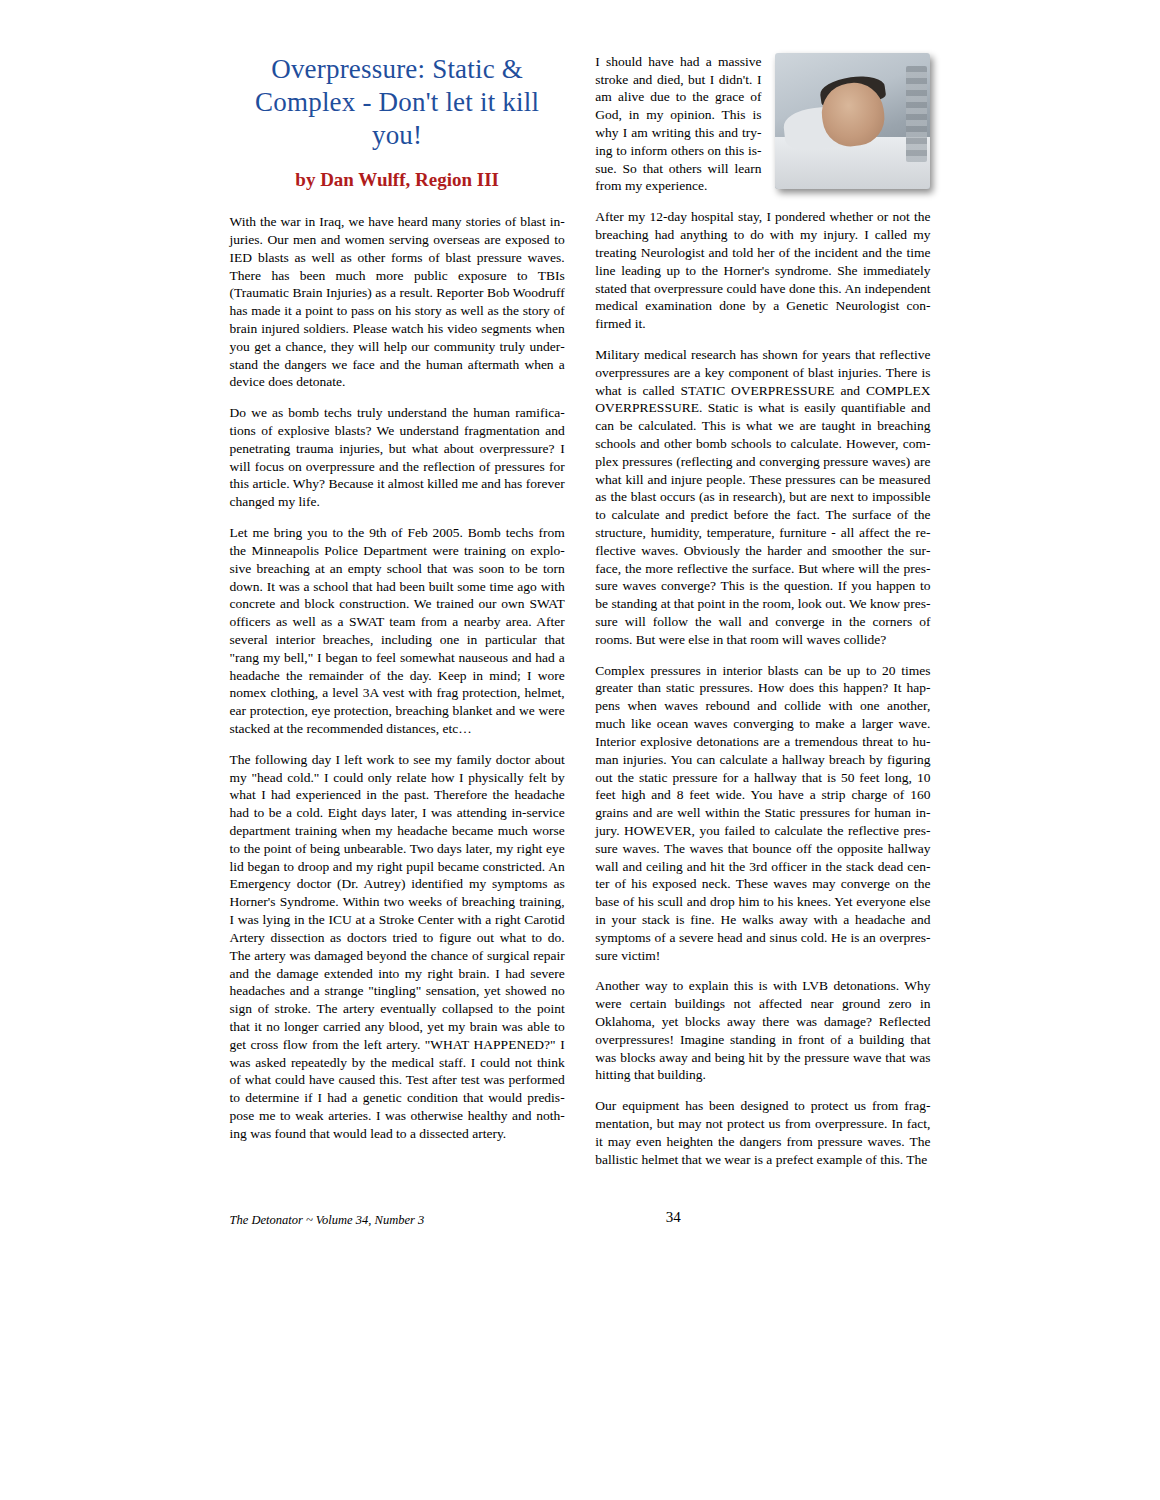Overpressure: Static &
Complex - Don't let it kill you!
by Dan Wulff, Region III
With the war in Iraq, we have heard many stories of blast injuries. Our men and women serving overseas are exposed to IED blasts as well as other forms of blast pressure waves. There has been much more public exposure to TBIs (Traumatic Brain Injuries) as a result. Reporter Bob Woodruff has made it a point to pass on his story as well as the story of brain injured soldiers. Please watch his video segments when you get a chance, they will help our community truly understand the dangers we face and the human aftermath when a device does detonate.
Do we as bomb techs truly understand the human ramifications of explosive blasts? We understand fragmentation and penetrating trauma injuries, but what about overpressure? I will focus on overpressure and the reflection of pressures for this article. Why? Because it almost killed me and has forever changed my life.
Let me bring you to the 9th of Feb 2005. Bomb techs from the Minneapolis Police Department were training on explosive breaching at an empty school that was soon to be torn down. It was a school that had been built some time ago with concrete and block construction. We trained our own SWAT officers as well as a SWAT team from a nearby area. After several interior breaches, including one in particular that "rang my bell," I began to feel somewhat nauseous and had a headache the remainder of the day. Keep in mind; I wore nomex clothing, a level 3A vest with frag protection, helmet, ear protection, eye protection, breaching blanket and we were stacked at the recommended distances, etc…
The following day I left work to see my family doctor about my "head cold." I could only relate how I physically felt by what I had experienced in the past. Therefore the headache had to be a cold. Eight days later, I was attending in-service department training when my headache became much worse to the point of being unbearable. Two days later, my right eye lid began to droop and my right pupil became constricted. An Emergency doctor (Dr. Autrey) identified my symptoms as Horner's Syndrome. Within two weeks of breaching training, I was lying in the ICU at a Stroke Center with a right Carotid Artery dissection as doctors tried to figure out what to do. The artery was damaged beyond the chance of surgical repair and the damage extended into my right brain. I had severe headaches and a strange "tingling" sensation, yet showed no sign of stroke. The artery eventually collapsed to the point that it no longer carried any blood, yet my brain was able to get cross flow from the left artery. "WHAT HAPPENED?" I was asked repeatedly by the medical staff. I could not think of what could have caused this. Test after test was performed to determine if I had a genetic condition that would predispose me to weak arteries. I was otherwise healthy and nothing was found that would lead to a dissected artery.
I should have had a massive stroke and died, but I didn't. I am alive due to the grace of God, in my opinion. This is why I am writing this and trying to inform others on this issue. So that others will learn from my experience.
After my 12-day hospital stay, I pondered whether or not the breaching had anything to do with my injury. I called my treating Neurologist and told her of the incident and the time line leading up to the Horner's syndrome. She immediately stated that overpressure could have done this. An independent medical examination done by a Genetic Neurologist confirmed it.
Military medical research has shown for years that reflective overpressures are a key component of blast injuries. There is what is called STATIC OVERPRESSURE and COMPLEX OVERPRESSURE. Static is what is easily quantifiable and can be calculated. This is what we are taught in breaching schools and other bomb schools to calculate. However, complex pressures (reflecting and converging pressure waves) are what kill and injure people. These pressures can be measured as the blast occurs (as in research), but are next to impossible to calculate and predict before the fact. The surface of the structure, humidity, temperature, furniture - all affect the reflective waves. Obviously the harder and smoother the surface, the more reflective the surface. But where will the pressure waves converge? This is the question. If you happen to be standing at that point in the room, look out. We know pressure will follow the wall and converge in the corners of rooms. But were else in that room will waves collide?
Complex pressures in interior blasts can be up to 20 times greater than static pressures. How does this happen? It happens when waves rebound and collide with one another, much like ocean waves converging to make a larger wave. Interior explosive detonations are a tremendous threat to human injuries. You can calculate a hallway breach by figuring out the static pressure for a hallway that is 50 feet long, 10 feet high and 8 feet wide. You have a strip charge of 160 grains and are well within the Static pressures for human injury. HOWEVER, you failed to calculate the reflective pressure waves. The waves that bounce off the opposite hallway wall and ceiling and hit the 3rd officer in the stack dead center of his exposed neck. These waves may converge on the base of his scull and drop him to his knees. Yet everyone else in your stack is fine. He walks away with a headache and symptoms of a severe head and sinus cold. He is an overpressure victim!
Another way to explain this is with LVB detonations. Why were certain buildings not affected near ground zero in Oklahoma, yet blocks away there was damage? Reflected overpressures! Imagine standing in front of a building that was blocks away and being hit by the pressure wave that was hitting that building.
Our equipment has been designed to protect us from fragmentation, but may not protect us from overpressure. In fact, it may even heighten the dangers from pressure waves. The ballistic helmet that we wear is a prefect example of this. The
The Detonator ~ Volume 34, Number 3
34